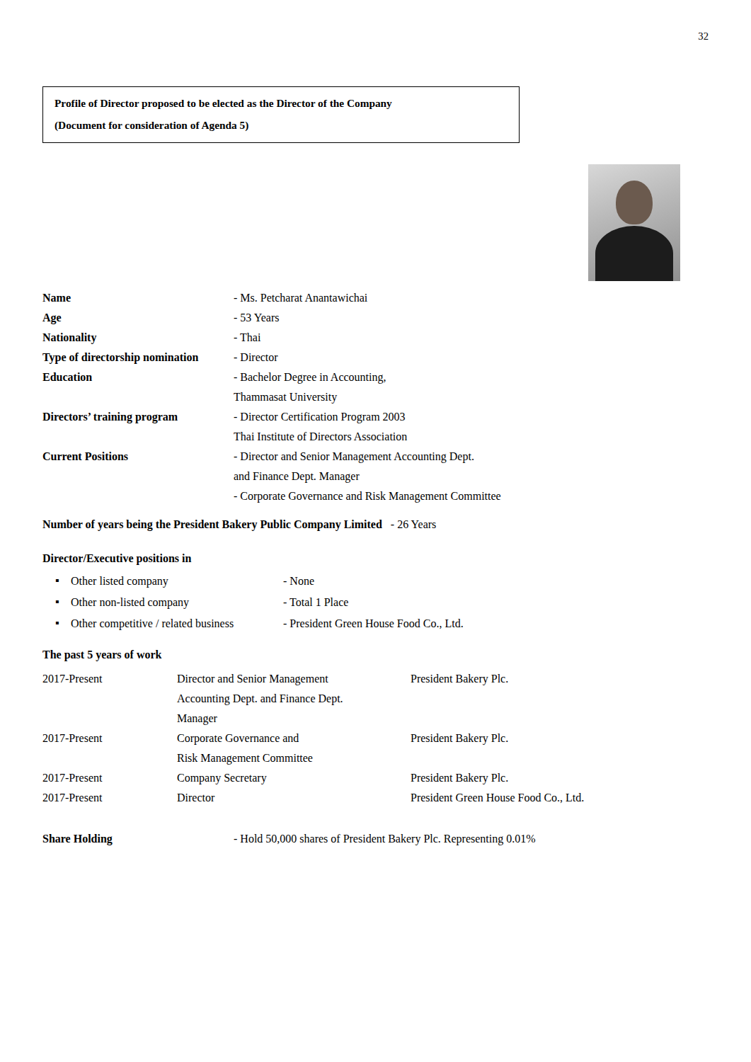32
Profile of Director proposed to be elected as the Director of the Company
(Document for consideration of Agenda 5)
| Name | - Ms. Petcharat Anantawichai |
| Age | - 53 Years |
| Nationality | - Thai |
| Type of directorship nomination | - Director |
| Education | - Bachelor Degree in Accounting, |
| | Thammasat University |
| Directors’ training program | - Director Certification Program 2003 |
| | Thai Institute of Directors Association |
| Current Positions | - Director and Senior Management Accounting Dept. |
| | and Finance Dept. Manager |
| | - Corporate Governance and Risk Management Committee |
Number of years being the President Bakery Public Company Limited - 26 Years
Director/Executive positions in
Other listed company- None
Other non-listed company- Total 1 Place
Other competitive / related business- President Green House Food Co., Ltd.
The past 5 years of work
| 2017-Present | Director and Senior Management | President Bakery Plc. |
| | Accounting Dept. and Finance Dept. | |
| | Manager | |
| 2017-Present | Corporate Governance and | President Bakery Plc. |
| | Risk Management Committee | |
| 2017-Present | Company Secretary | President Bakery Plc. |
| 2017-Present | Director | President Green House Food Co., Ltd. |
| Share Holding | - Hold 50,000 shares of President Bakery Plc. Representing 0.01% |